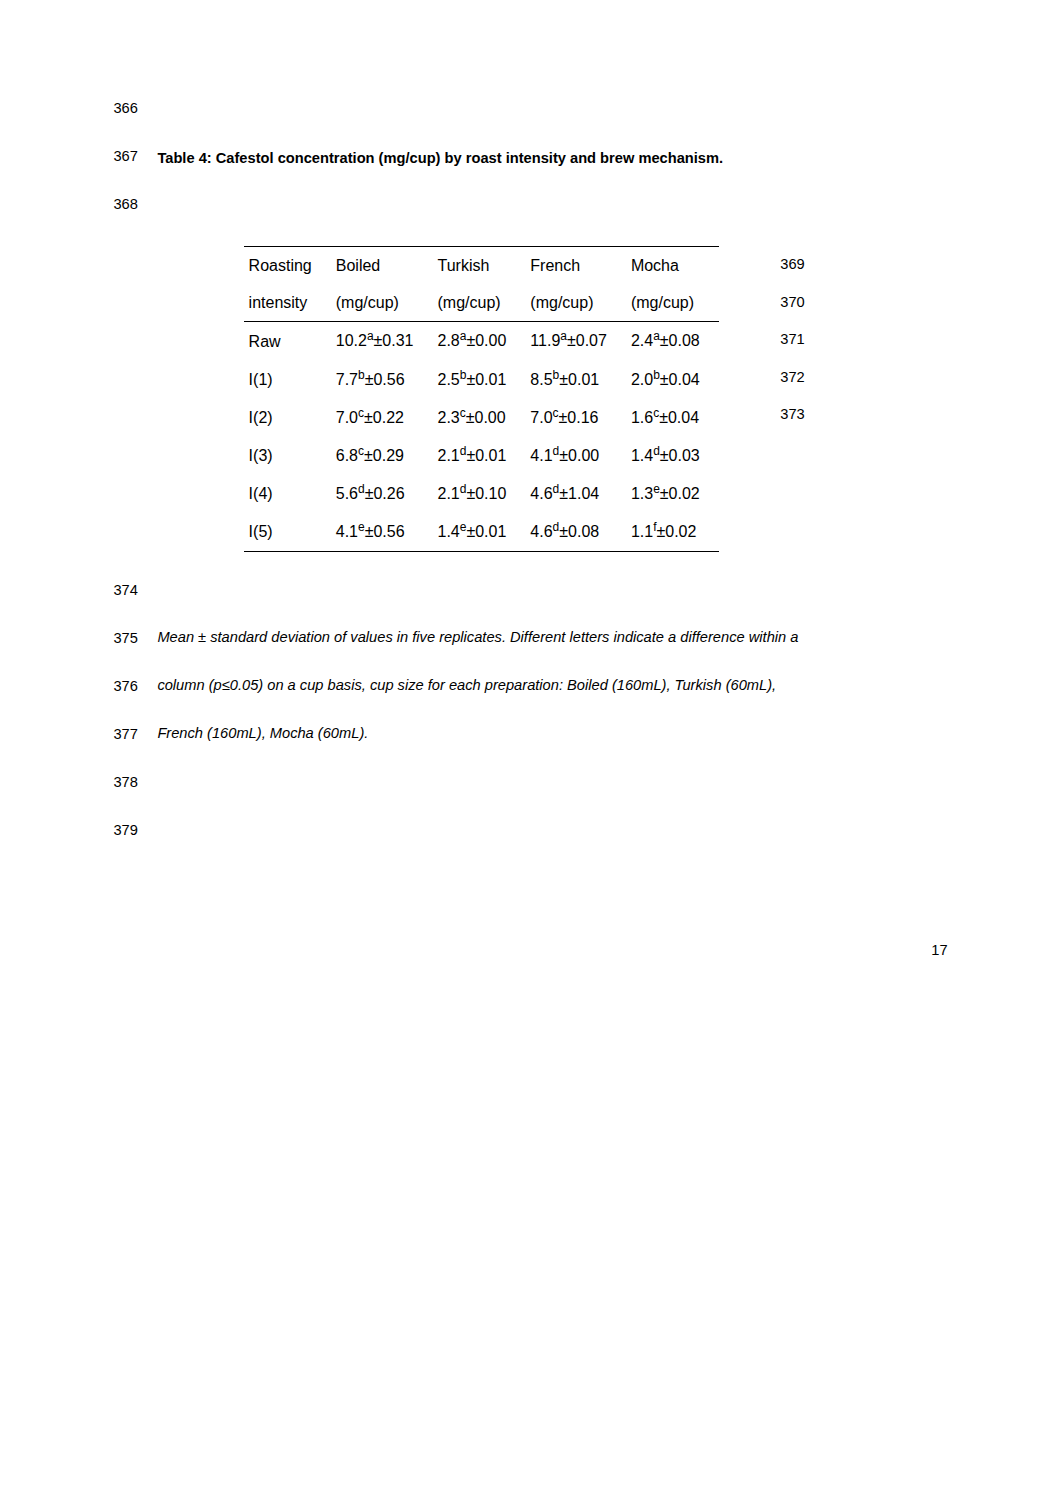366
367 Table 4: Cafestol concentration (mg/cup) by roast intensity and brew mechanism.
368
369
370
371
372
373
| Roasting | Boiled | Turkish | French | Mocha |
| --- | --- | --- | --- | --- |
| intensity | (mg/cup) | (mg/cup) | (mg/cup) | (mg/cup) |
| Raw | 10.2 a ±0.31 | 2.8 a ±0.00 | 11.9 a ±0.07 | 2.4 a ±0.08 |
| I(1) | 7.7 b ±0.56 | 2.5 b ±0.01 | 8.5 b ±0.01 | 2.0 b ±0.04 |
| I(2) | 7.0 c ±0.22 | 2.3 c ±0.00 | 7.0 c ±0.16 | 1.6 c ±0.04 |
| I(3) | 6.8 c ±0.29 | 2.1 d ±0.01 | 4.1 d ±0.00 | 1.4 d ±0.03 |
| I(4) | 5.6 d ±0.26 | 2.1 d ±0.10 | 4.6 d ±1.04 | 1.3 e ±0.02 |
| I(5) | 4.1 e ±0.56 | 1.4 e ±0.01 | 4.6 d ±0.08 | 1.1 f ±0.02 |
374
375 Mean ± standard deviation of values in five replicates. Different letters indicate a difference within a
376 column (p≤0.05) on a cup basis, cup size for each preparation: Boiled (160mL), Turkish (60mL),
377 French (160mL), Mocha (60mL).
378
379
17